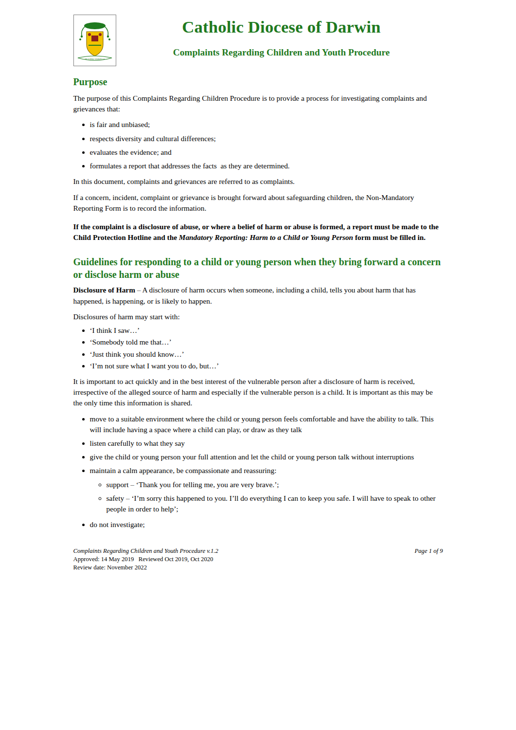IN VINO VERITAS
Catholic Diocese of Darwin
Complaints Regarding Children and Youth Procedure
Purpose
The purpose of this Complaints Regarding Children Procedure is to provide a process for investigating complaints and grievances that:
is fair and unbiased;
respects diversity and cultural differences;
evaluates the evidence; and
formulates a report that addresses the facts as they are determined.
In this document, complaints and grievances are referred to as complaints.
If a concern, incident, complaint or grievance is brought forward about safeguarding children, the Non-Mandatory Reporting Form is to record the information.
If the complaint is a disclosure of abuse, or where a belief of harm or abuse is formed, a report must be made to the Child Protection Hotline and the Mandatory Reporting: Harm to a Child or Young Person form must be filled in.
Guidelines for responding to a child or young person when they bring forward a concern or disclose harm or abuse
Disclosure of Harm – A disclosure of harm occurs when someone, including a child, tells you about harm that has happened, is happening, or is likely to happen.
Disclosures of harm may start with:
‘I think I saw…’
‘Somebody told me that…’
‘Just think you should know…’
‘I’m not sure what I want you to do, but…’
It is important to act quickly and in the best interest of the vulnerable person after a disclosure of harm is received, irrespective of the alleged source of harm and especially if the vulnerable person is a child. It is important as this may be the only time this information is shared.
move to a suitable environment where the child or young person feels comfortable and have the ability to talk. This will include having a space where a child can play, or draw as they talk
listen carefully to what they say
give the child or young person your full attention and let the child or young person talk without interruptions
maintain a calm appearance, be compassionate and reassuring:
support – ‘Thank you for telling me, you are very brave.’;
safety – ‘I’m sorry this happened to you. I’ll do everything I can to keep you safe. I will have to speak to other people in order to help’;
do not investigate;
Complaints Regarding Children and Youth Procedure v.1.2
Approved: 14 May 2019 Reviewed Oct 2019, Oct 2020
Review date: November 2022
Page 1 of 9